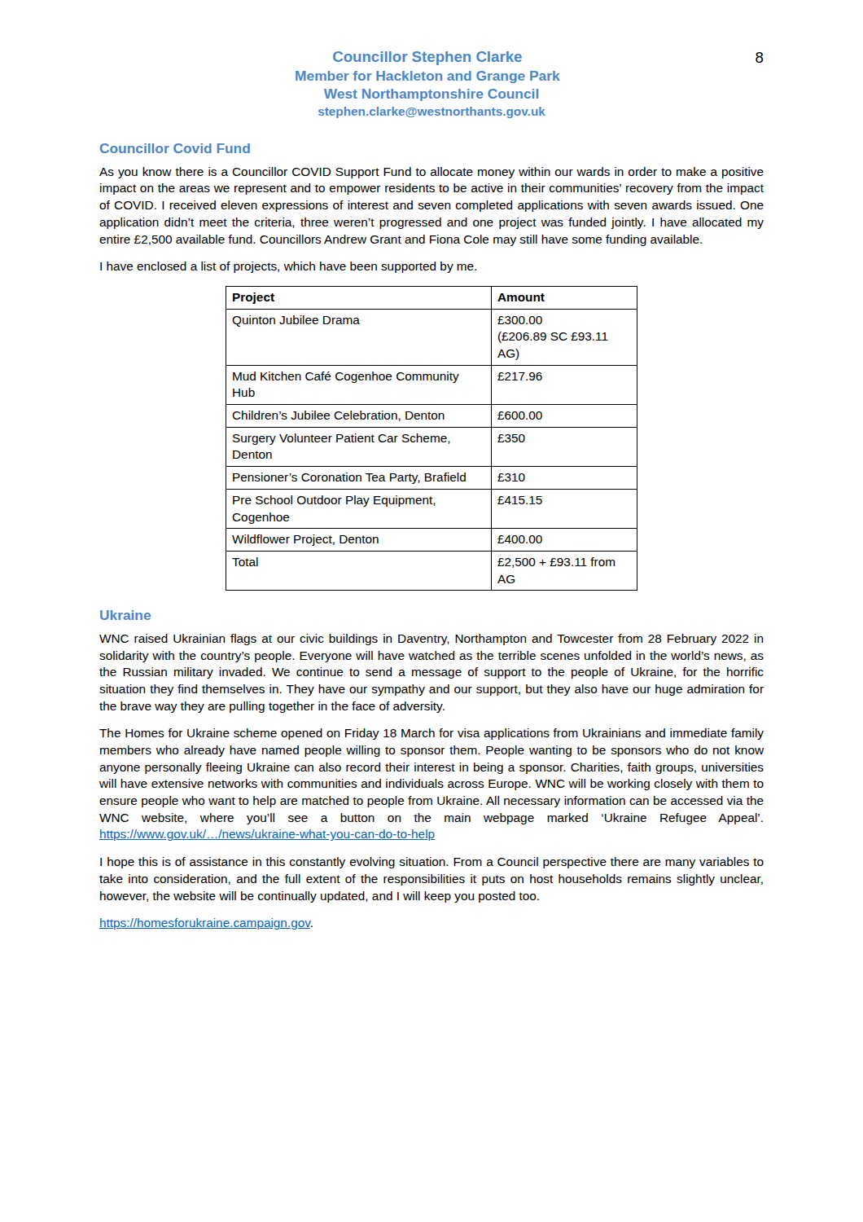8
Councillor Stephen Clarke
Member for Hackleton and Grange Park
West Northamptonshire Council
stephen.clarke@westnorthants.gov.uk
Councillor Covid Fund
As you know there is a Councillor COVID Support Fund to allocate money within our wards in order to make a positive impact on the areas we represent and to empower residents to be active in their communities’ recovery from the impact of COVID. I received eleven expressions of interest and seven completed applications with seven awards issued. One application didn’t meet the criteria, three weren’t progressed and one project was funded jointly. I have allocated my entire £2,500 available fund. Councillors Andrew Grant and Fiona Cole may still have some funding available.
I have enclosed a list of projects, which have been supported by me.
| Project | Amount |
| --- | --- |
| Quinton Jubilee Drama | £300.00 (£206.89 SC £93.11 AG) |
| Mud Kitchen Café Cogenhoe Community Hub | £217.96 |
| Children’s Jubilee Celebration, Denton | £600.00 |
| Surgery Volunteer Patient Car Scheme, Denton | £350 |
| Pensioner’s Coronation Tea Party, Brafield | £310 |
| Pre School Outdoor Play Equipment, Cogenhoe | £415.15 |
| Wildflower Project, Denton | £400.00 |
| Total | £2,500 + £93.11 from AG |
Ukraine
WNC raised Ukrainian flags at our civic buildings in Daventry, Northampton and Towcester from 28 February 2022 in solidarity with the country’s people. Everyone will have watched as the terrible scenes unfolded in the world’s news, as the Russian military invaded. We continue to send a message of support to the people of Ukraine, for the horrific situation they find themselves in. They have our sympathy and our support, but they also have our huge admiration for the brave way they are pulling together in the face of adversity.
The Homes for Ukraine scheme opened on Friday 18 March for visa applications from Ukrainians and immediate family members who already have named people willing to sponsor them. People wanting to be sponsors who do not know anyone personally fleeing Ukraine can also record their interest in being a sponsor. Charities, faith groups, universities will have extensive networks with communities and individuals across Europe. WNC will be working closely with them to ensure people who want to help are matched to people from Ukraine. All necessary information can be accessed via the WNC website, where you’ll see a button on the main webpage marked ‘Ukraine Refugee Appeal’. https://www.gov.uk/…/news/ukraine-what-you-can-do-to-help
I hope this is of assistance in this constantly evolving situation. From a Council perspective there are many variables to take into consideration, and the full extent of the responsibilities it puts on host households remains slightly unclear, however, the website will be continually updated, and I will keep you posted too.
https://homesforukraine.campaign.gov.